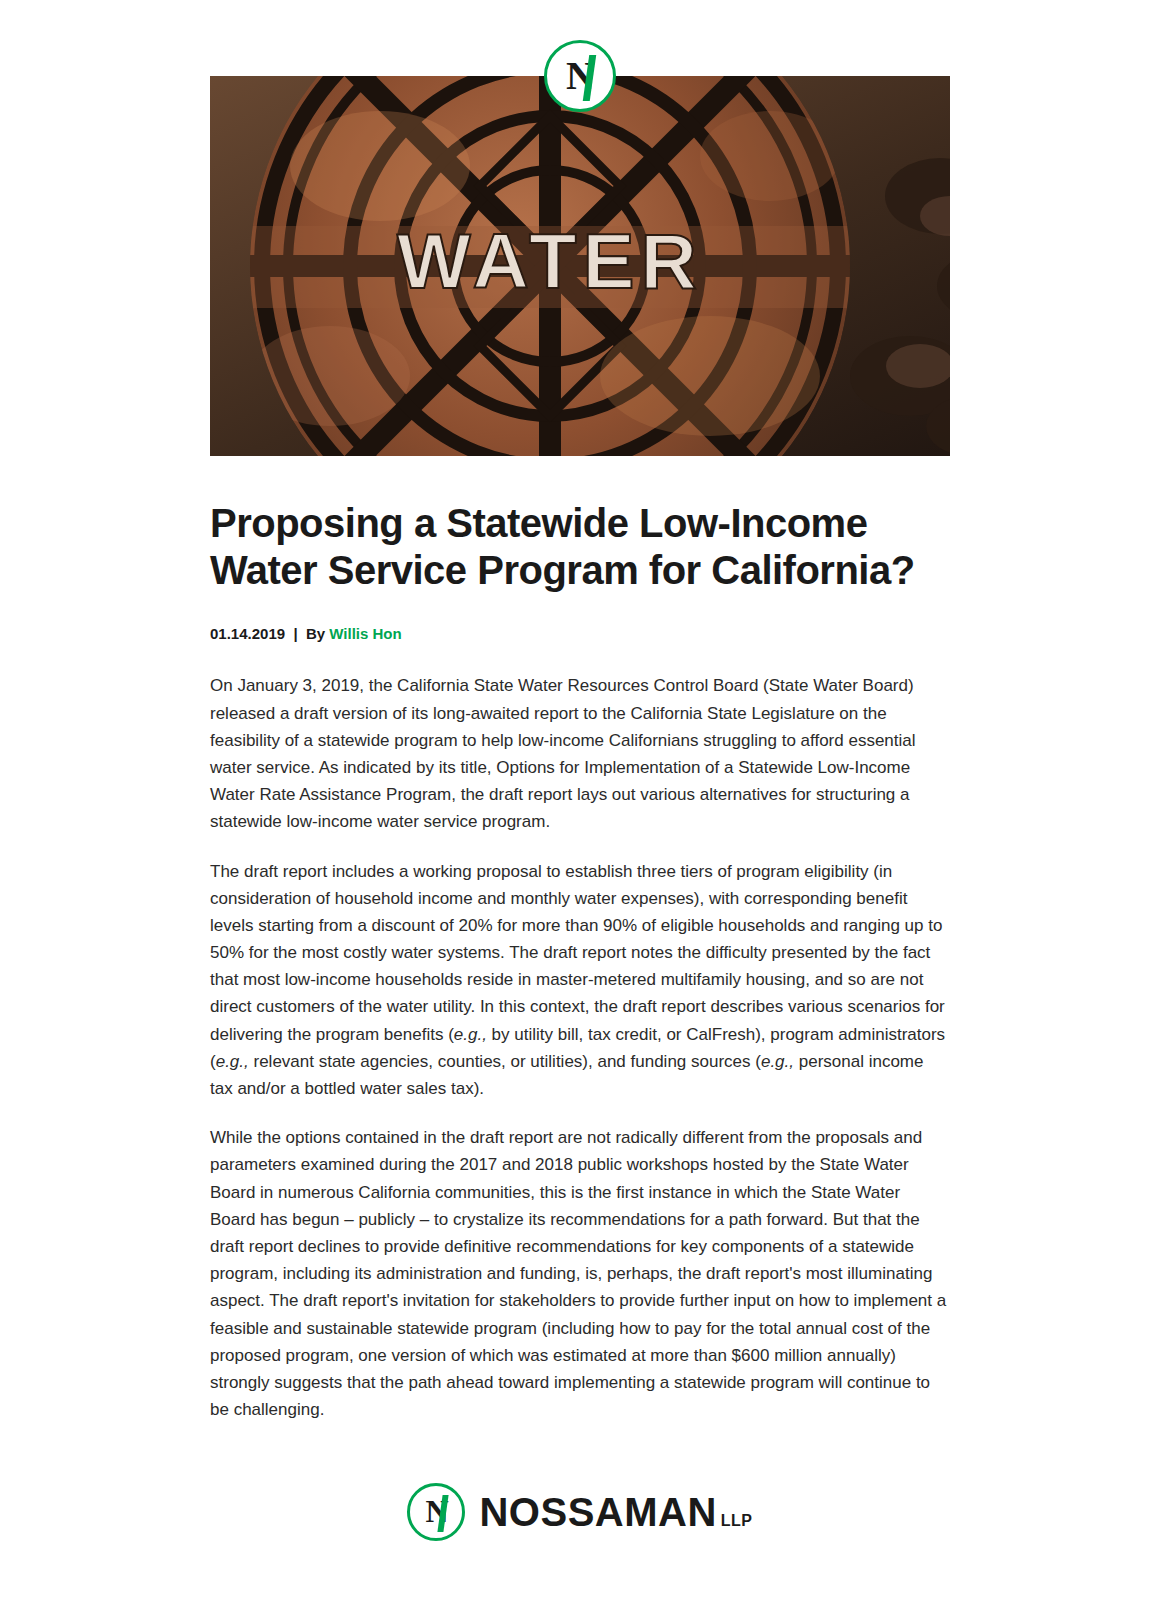WATER
Proposing a Statewide Low-Income Water Service Program for California?
01.14.2019 | By Willis Hon
On January 3, 2019, the California State Water Resources Control Board (State Water Board) released a draft version of its long-awaited report to the California State Legislature on the feasibility of a statewide program to help low-income Californians struggling to afford essential water service. As indicated by its title, Options for Implementation of a Statewide Low-Income Water Rate Assistance Program, the draft report lays out various alternatives for structuring a statewide low-income water service program.
The draft report includes a working proposal to establish three tiers of program eligibility (in consideration of household income and monthly water expenses), with corresponding benefit levels starting from a discount of 20% for more than 90% of eligible households and ranging up to 50% for the most costly water systems. The draft report notes the difficulty presented by the fact that most low-income households reside in master-metered multifamily housing, and so are not direct customers of the water utility. In this context, the draft report describes various scenarios for delivering the program benefits (e.g., by utility bill, tax credit, or CalFresh), program administrators (e.g., relevant state agencies, counties, or utilities), and funding sources (e.g., personal income tax and/or a bottled water sales tax).
While the options contained in the draft report are not radically different from the proposals and parameters examined during the 2017 and 2018 public workshops hosted by the State Water Board in numerous California communities, this is the first instance in which the State Water Board has begun – publicly – to crystalize its recommendations for a path forward. But that the draft report declines to provide definitive recommendations for key components of a statewide program, including its administration and funding, is, perhaps, the draft report's most illuminating aspect. The draft report's invitation for stakeholders to provide further input on how to implement a feasible and sustainable statewide program (including how to pay for the total annual cost of the proposed program, one version of which was estimated at more than $600 million annually) strongly suggests that the path ahead toward implementing a statewide program will continue to be challenging.
NOSSAMANLLP